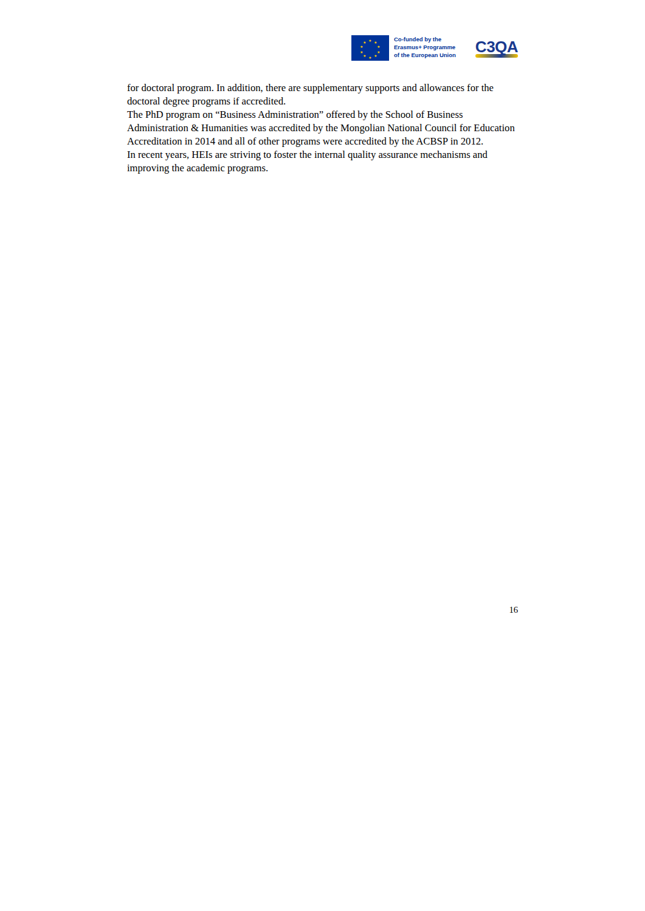★ ★ ★ ★ ★ ★ ★ ★ ★ ★
Co-funded by the
Erasmus+ Programme
of the European Union
C3QA
for doctoral program. In addition, there are supplementary supports and allowances for the doctoral degree programs if accredited.
The PhD program on “Business Administration” offered by the School of Business Administration & Humanities was accredited by the Mongolian National Council for Education Accreditation in 2014 and all of other programs were accredited by the ACBSP in 2012.
In recent years, HEIs are striving to foster the internal quality assurance mechanisms and improving the academic programs.
16